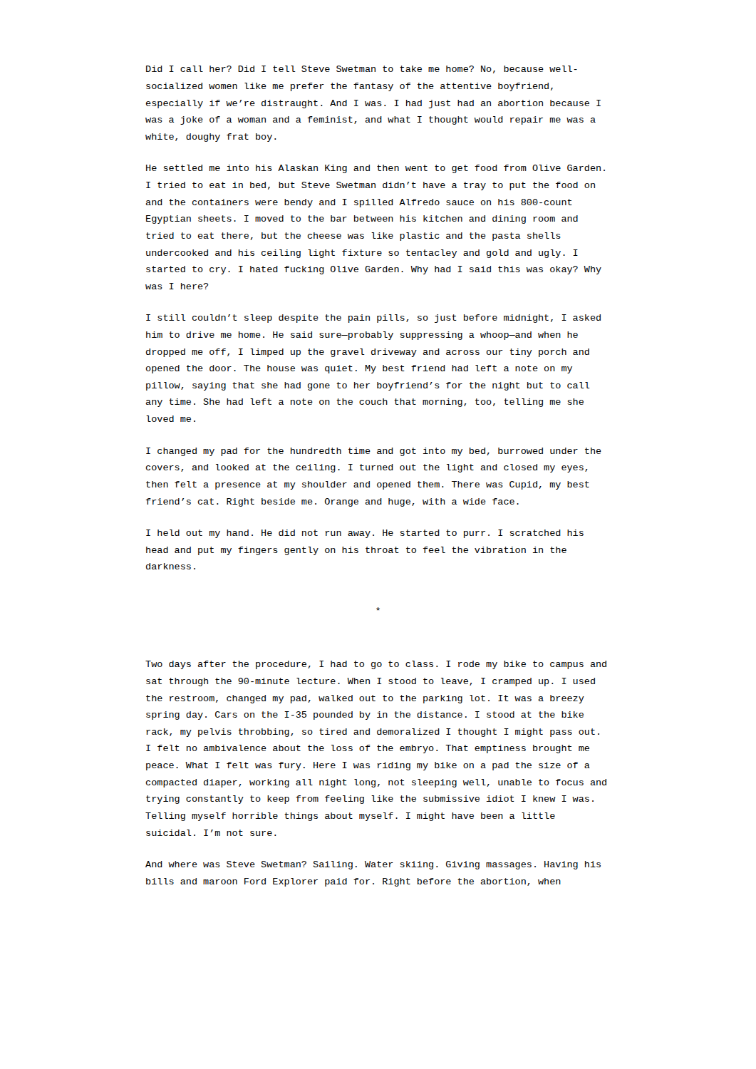Did I call her? Did I tell Steve Swetman to take me home? No, because well-socialized women like me prefer the fantasy of the attentive boyfriend, especially if we’re distraught. And I was. I had just had an abortion because I was a joke of a woman and a feminist, and what I thought would repair me was a white, doughy frat boy.
He settled me into his Alaskan King and then went to get food from Olive Garden. I tried to eat in bed, but Steve Swetman didn’t have a tray to put the food on and the containers were bendy and I spilled Alfredo sauce on his 800-count Egyptian sheets. I moved to the bar between his kitchen and dining room and tried to eat there, but the cheese was like plastic and the pasta shells undercooked and his ceiling light fixture so tentacley and gold and ugly. I started to cry. I hated fucking Olive Garden. Why had I said this was okay? Why was I here?
I still couldn’t sleep despite the pain pills, so just before midnight, I asked him to drive me home. He said sure—probably suppressing a whoop—and when he dropped me off, I limped up the gravel driveway and across our tiny porch and opened the door. The house was quiet. My best friend had left a note on my pillow, saying that she had gone to her boyfriend’s for the night but to call any time. She had left a note on the couch that morning, too, telling me she loved me.
I changed my pad for the hundredth time and got into my bed, burrowed under the covers, and looked at the ceiling. I turned out the light and closed my eyes, then felt a presence at my shoulder and opened them. There was Cupid, my best friend’s cat. Right beside me. Orange and huge, with a wide face.
I held out my hand. He did not run away. He started to purr. I scratched his head and put my fingers gently on his throat to feel the vibration in the darkness.
*
Two days after the procedure, I had to go to class. I rode my bike to campus and sat through the 90-minute lecture. When I stood to leave, I cramped up. I used the restroom, changed my pad, walked out to the parking lot. It was a breezy spring day. Cars on the I-35 pounded by in the distance. I stood at the bike rack, my pelvis throbbing, so tired and demoralized I thought I might pass out. I felt no ambivalence about the loss of the embryo. That emptiness brought me peace. What I felt was fury. Here I was riding my bike on a pad the size of a compacted diaper, working all night long, not sleeping well, unable to focus and trying constantly to keep from feeling like the submissive idiot I knew I was. Telling myself horrible things about myself. I might have been a little suicidal. I’m not sure.
And where was Steve Swetman? Sailing. Water skiing. Giving massages. Having his bills and maroon Ford Explorer paid for. Right before the abortion, when